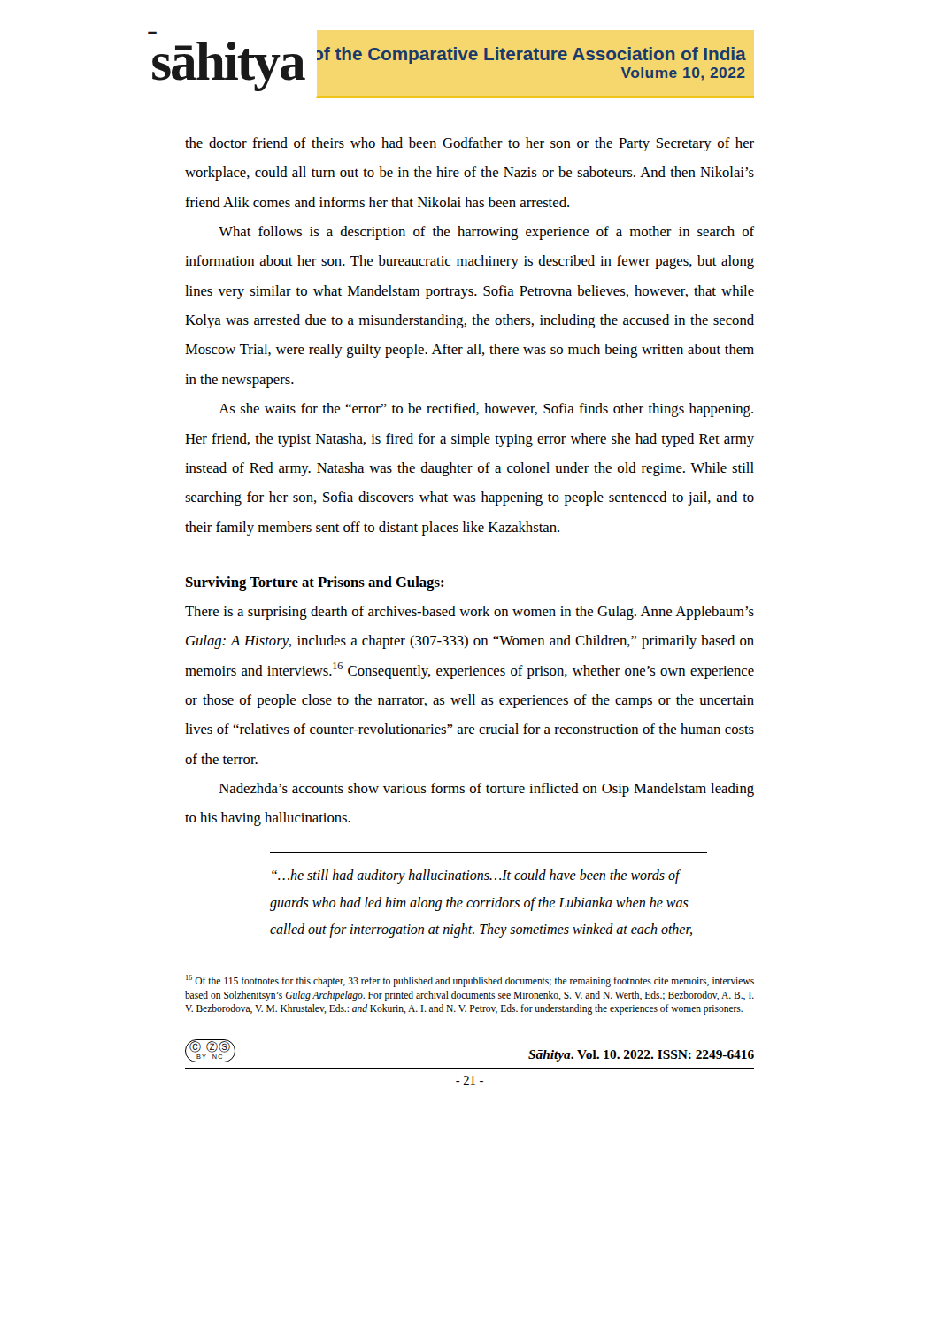s̄āhitya
Journal of the Comparative Literature Association of India
Volume 10, 2022
the doctor friend of theirs who had been Godfather to her son or the Party Secretary of her workplace, could all turn out to be in the hire of the Nazis or be saboteurs. And then Nikolai’s friend Alik comes and informs her that Nikolai has been arrested.
What follows is a description of the harrowing experience of a mother in search of information about her son. The bureaucratic machinery is described in fewer pages, but along lines very similar to what Mandelstam portrays. Sofia Petrovna believes, however, that while Kolya was arrested due to a misunderstanding, the others, including the accused in the second Moscow Trial, were really guilty people. After all, there was so much being written about them in the newspapers.
As she waits for the “error” to be rectified, however, Sofia finds other things happening. Her friend, the typist Natasha, is fired for a simple typing error where she had typed Ret army instead of Red army. Natasha was the daughter of a colonel under the old regime. While still searching for her son, Sofia discovers what was happening to people sentenced to jail, and to their family members sent off to distant places like Kazakhstan.
Surviving Torture at Prisons and Gulags:
There is a surprising dearth of archives-based work on women in the Gulag. Anne Applebaum’s Gulag: A History, includes a chapter (307-333) on “Women and Children,” primarily based on memoirs and interviews.16 Consequently, experiences of prison, whether one’s own experience or those of people close to the narrator, as well as experiences of the camps or the uncertain lives of “relatives of counter-revolutionaries” are crucial for a reconstruction of the human costs of the terror.
Nadezhda’s accounts show various forms of torture inflicted on Osip Mandelstam leading to his having hallucinations.
“…he still had auditory hallucinations…It could have been the words of guards who had led him along the corridors of the Lubianka when he was called out for interrogation at night. They sometimes winked at each other,
16 Of the 115 footnotes for this chapter, 33 refer to published and unpublished documents; the remaining footnotes cite memoirs, interviews based on Solzhenitsyn’s Gulag Archipelago. For printed archival documents see Mironenko, S. V. and N. Werth, Eds.; Bezborodov, A. B., I. V. Bezborodova, V. M. Khrustalev, Eds.: and Kokurin, A. I. and N. V. Petrov, Eds. for understanding the experiences of women prisoners.
Ⓒ ⓏⓈ
BY NC
Sāhitya. Vol. 10. 2022. ISSN: 2249-6416
- 21 -